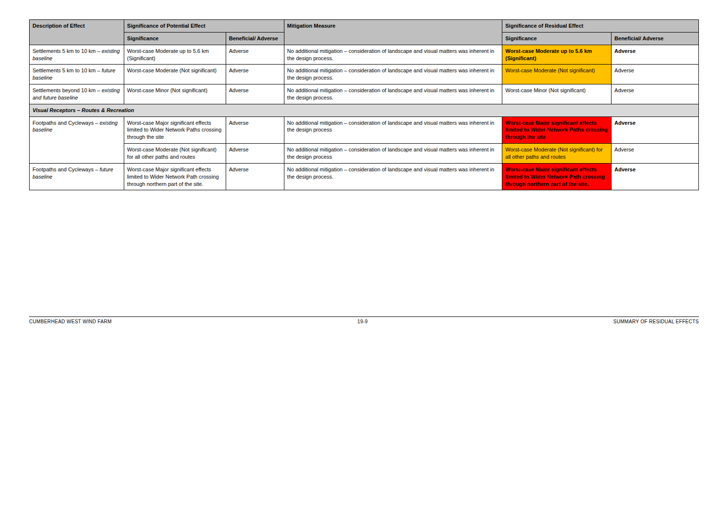| Description of Effect | Significance of Potential Effect | Mitigation Measure | Significance of Residual Effect |
| --- | --- | --- | --- |
| Significance | Beneficial/ Adverse | Significance | Beneficial/ Adverse |
| Settlements 5 km to 10 km – existing baseline | Worst-case Moderate up to 5.6 km (Significant) | Adverse | No additional mitigation – consideration of landscape and visual matters was inherent in the design process. | Worst-case Moderate up to 5.6 km (Significant) | Adverse |
| Settlements 5 km to 10 km – future baseline | Worst-case Moderate (Not significant) | Adverse | No additional mitigation – consideration of landscape and visual matters was inherent in the design process. | Worst-case Moderate (Not significant) | Adverse |
| Settlements beyond 10 km – existing and future baseline | Worst-case Minor (Not significant) | Adverse | No additional mitigation – consideration of landscape and visual matters was inherent in the design process. | Worst-case Minor (Not significant) | Adverse |
| Visual Receptors – Routes & Recreation |
| Footpaths and Cycleways – existing baseline | Worst-case Major significant effects limited to Wider Network Paths crossing through the site | Adverse | No additional mitigation – consideration of landscape and visual matters was inherent in the design process | Worst-case Major significant effects limited to Wider Network Paths crossing through the site | Adverse |
| Worst-case Moderate (Not significant) for all other paths and routes | Adverse | No additional mitigation – consideration of landscape and visual matters was inherent in the design process | Worst-case Moderate (Not significant) for all other paths and routes | Adverse |
| Footpaths and Cycleways – future baseline | Worst-case Major significant effects limited to Wider Network Path crossing through northern part of the site. | Adverse | No additional mitigation – consideration of landscape and visual matters was inherent in the design process. | Worst-case Major significant effects limited to Wider Network Path crossing through northern part of the site. | Adverse |
CUMBERHEAD WEST WIND FARM
19-9
SUMMARY OF RESIDUAL EFFECTS